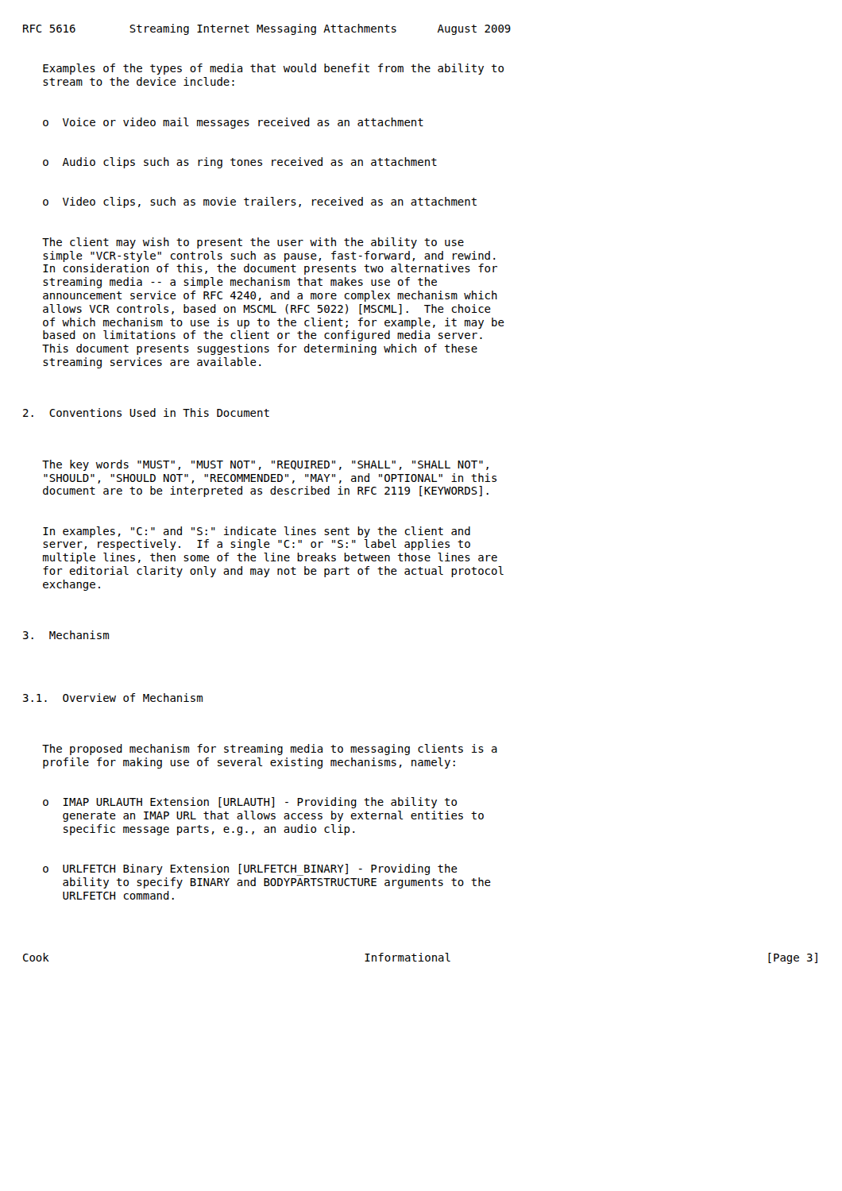RFC 5616 Streaming Internet Messaging Attachments August 2009
Examples of the types of media that would benefit from the ability to stream to the device include:
o Voice or video mail messages received as an attachment
o Audio clips such as ring tones received as an attachment
o Video clips, such as movie trailers, received as an attachment
The client may wish to present the user with the ability to use simple "VCR-style" controls such as pause, fast-forward, and rewind. In consideration of this, the document presents two alternatives for streaming media -- a simple mechanism that makes use of the announcement service of RFC 4240, and a more complex mechanism which allows VCR controls, based on MSCML (RFC 5022) [MSCML]. The choice of which mechanism to use is up to the client; for example, it may be based on limitations of the client or the configured media server. This document presents suggestions for determining which of these streaming services are available.
2. Conventions Used in This Document
The key words "MUST", "MUST NOT", "REQUIRED", "SHALL", "SHALL NOT", "SHOULD", "SHOULD NOT", "RECOMMENDED", "MAY", and "OPTIONAL" in this document are to be interpreted as described in RFC 2119 [KEYWORDS].
In examples, "C:" and "S:" indicate lines sent by the client and server, respectively. If a single "C:" or "S:" label applies to multiple lines, then some of the line breaks between those lines are for editorial clarity only and may not be part of the actual protocol exchange.
3. Mechanism
3.1. Overview of Mechanism
The proposed mechanism for streaming media to messaging clients is a profile for making use of several existing mechanisms, namely:
o IMAP URLAUTH Extension [URLAUTH] - Providing the ability to generate an IMAP URL that allows access by external entities to specific message parts, e.g., an audio clip.
o URLFETCH Binary Extension [URLFETCH_BINARY] - Providing the ability to specify BINARY and BODYPARTSTRUCTURE arguments to the URLFETCH command.
Cook Informational[Page 3]